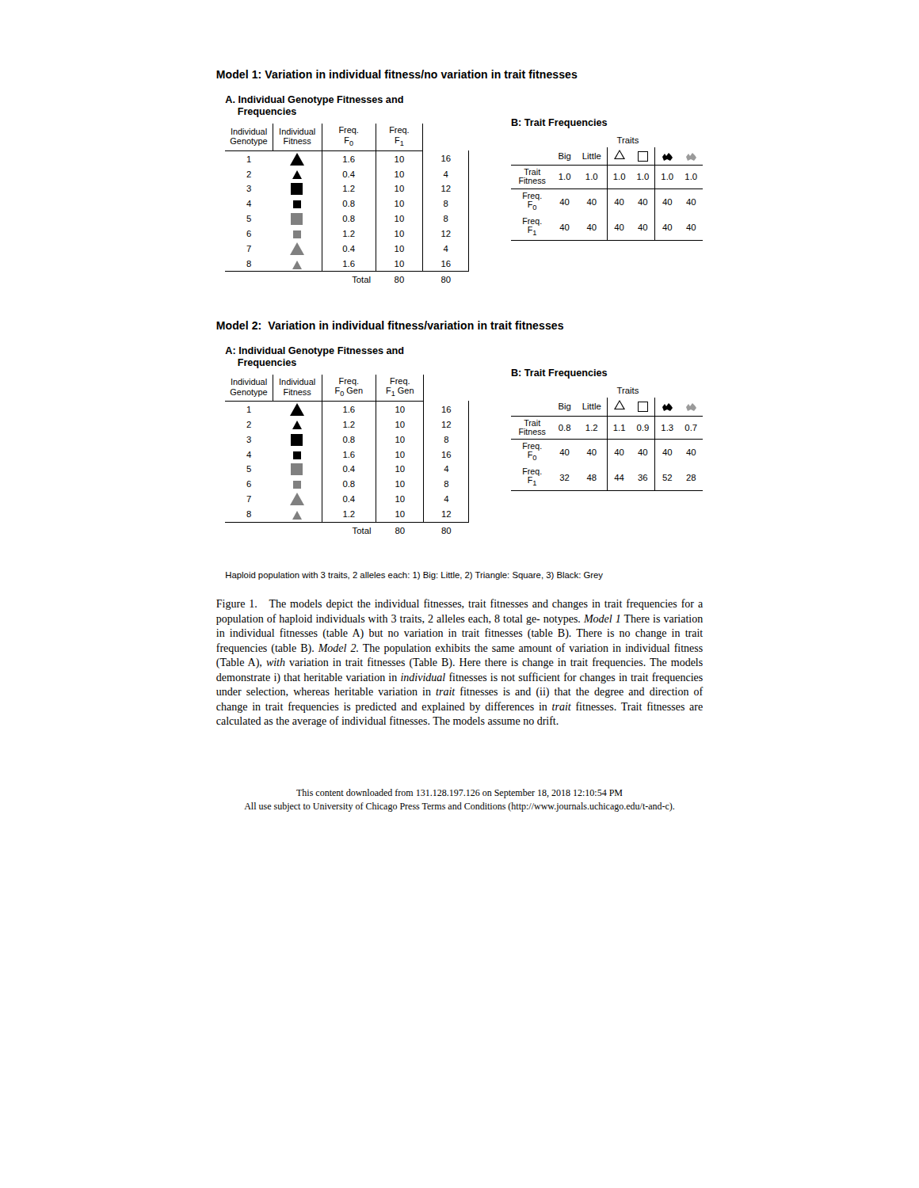Model 1: Variation in individual fitness/no variation in trait fitnesses
A. Individual Genotype Fitnesses andFrequencies
| Individual Genotype | Individual Fitness | Freq. F 0 | Freq. F 1 |
| --- | --- | --- | --- |
| 1 | | 1.6 | 10 | 16 |
| 2 | | 0.4 | 10 | 4 |
| 3 | | 1.2 | 10 | 12 |
| 4 | | 0.8 | 10 | 8 |
| 5 | | 0.8 | 10 | 8 |
| 6 | | 1.2 | 10 | 12 |
| 7 | | 0.4 | 10 | 4 |
| 8 | | 1.6 | 10 | 16 |
| | | Total | 80 | 80 |
B: Trait Frequencies
Traits
| | Big | Little | | | | |
| Trait Fitness | 1.0 | 1.0 | 1.0 | 1.0 | 1.0 | 1.0 |
| Freq. F 0 | 40 | 40 | 40 | 40 | 40 | 40 |
| Freq. F 1 | 40 | 40 | 40 | 40 | 40 | 40 |
Model 2: Variation in individual fitness/variation in trait fitnesses
A: Individual Genotype Fitnesses andFrequencies
| Individual Genotype | Individual Fitness | Freq. F 0 Gen | Freq. F 1 Gen |
| --- | --- | --- | --- |
| 1 | | 1.6 | 10 | 16 |
| 2 | | 1.2 | 10 | 12 |
| 3 | | 0.8 | 10 | 8 |
| 4 | | 1.6 | 10 | 16 |
| 5 | | 0.4 | 10 | 4 |
| 6 | | 0.8 | 10 | 8 |
| 7 | | 0.4 | 10 | 4 |
| 8 | | 1.2 | 10 | 12 |
| | | Total | 80 | 80 |
B: Trait Frequencies
Traits
| | Big | Little | | | | |
| Trait Fitness | 0.8 | 1.2 | 1.1 | 0.9 | 1.3 | 0.7 |
| Freq. F 0 | 40 | 40 | 40 | 40 | 40 | 40 |
| Freq. F 1 | 32 | 48 | 44 | 36 | 52 | 28 |
Haploid population with 3 traits, 2 alleles each: 1) Big: Little, 2) Triangle: Square, 3) Black: Grey
Figure 1. The models depict the individual fitnesses, trait fitnesses and changes in trait frequencies for a population of haploid individuals with 3 traits, 2 alleles each, 8 total ge- notypes. Model 1 There is variation in individual fitnesses (table A) but no variation in trait fitnesses (table B). There is no change in trait frequencies (table B). Model 2. The population exhibits the same amount of variation in individual fitness (Table A), with variation in trait fitnesses (Table B). Here there is change in trait frequencies. The models demonstrate i) that heritable variation in individual fitnesses is not sufficient for changes in trait frequencies under selection, whereas heritable variation in trait fitnesses is and (ii) that the degree and direction of change in trait frequencies is predicted and explained by differences in trait fitnesses. Trait fitnesses are calculated as the average of individual fitnesses. The models assume no drift.
This content downloaded from 131.128.197.126 on September 18, 2018 12:10:54 PM
All use subject to University of Chicago Press Terms and Conditions (http://www.journals.uchicago.edu/t-and-c).